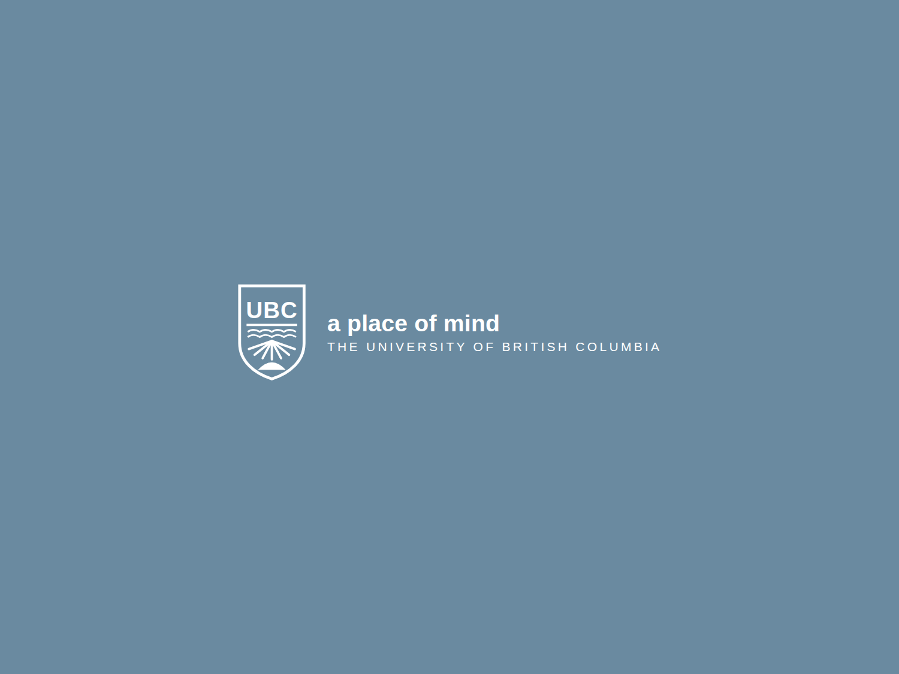UBC crest UBC
a place of mind
The University of British Columbia